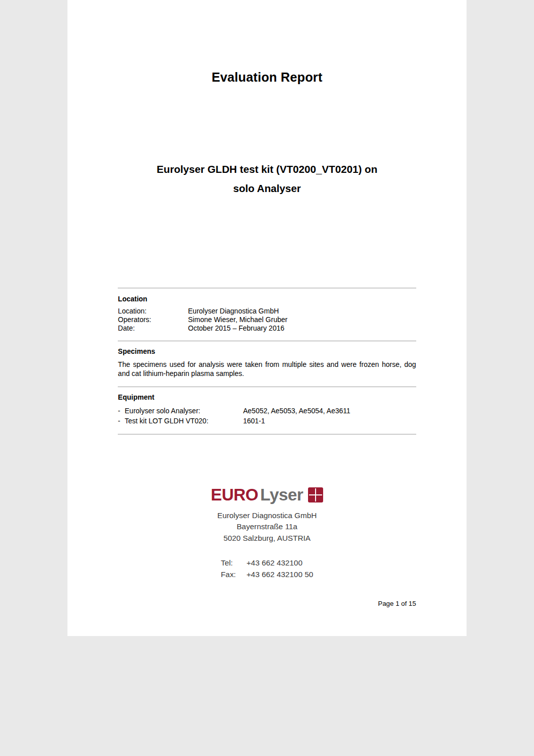Evaluation Report
Eurolyser GLDH test kit (VT0200_VT0201) on
solo Analyser
Location
| Location: | Eurolyser Diagnostica GmbH |
| Operators: | Simone Wieser, Michael Gruber |
| Date: | October 2015 – February 2016 |
Specimens
The specimens used for analysis were taken from multiple sites and were frozen horse, dog and cat lithium-heparin plasma samples.
Equipment
-Eurolyser solo Analyser: Ae5052, Ae5053, Ae5054, Ae3611
-Test kit LOT GLDH VT020: 1601-1
EURO Lyser
Eurolyser Diagnostica GmbH
Bayernstraße 11a
5020 Salzburg, AUSTRIA
| Tel: | +43 662 432100 |
| Fax: | +43 662 432100 50 |
Page 1 of 15